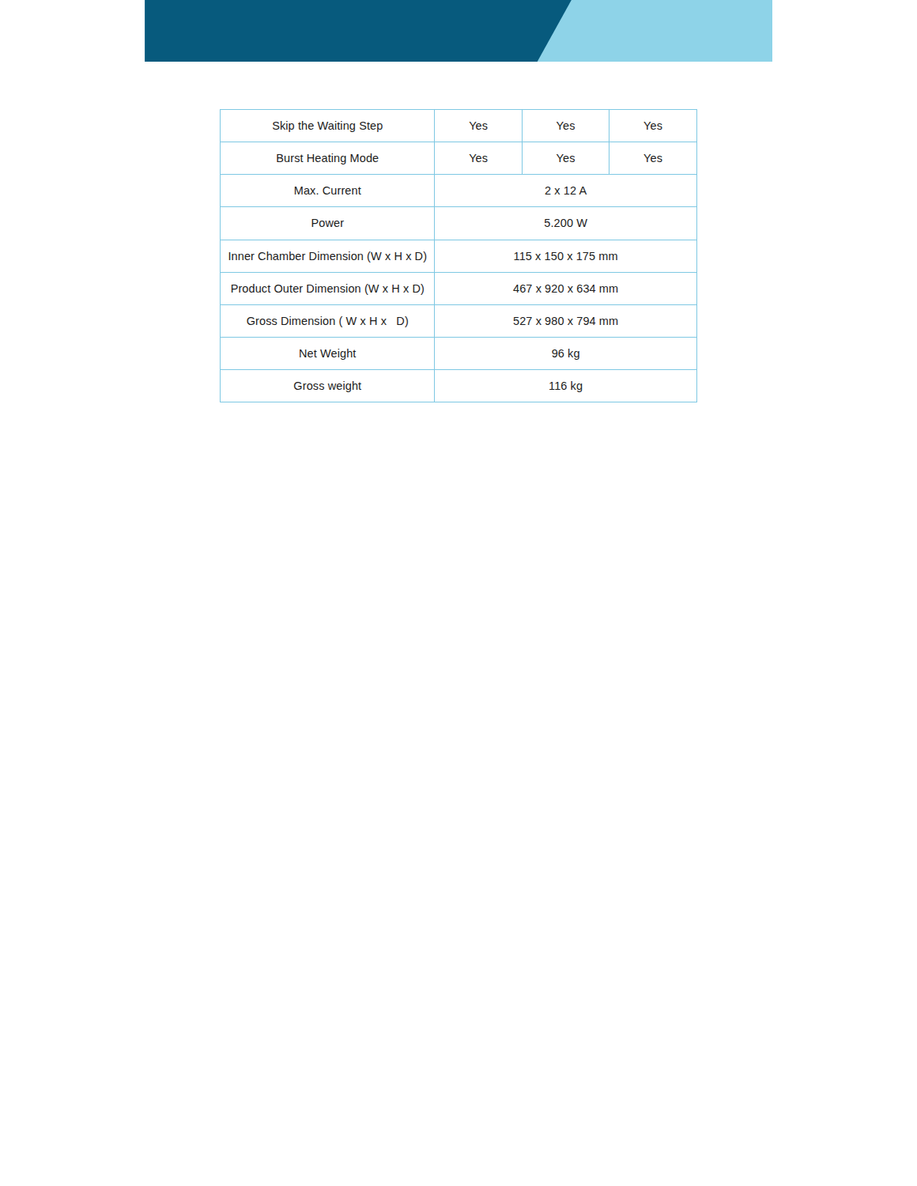| Skip the Waiting Step | Yes | Yes | Yes |
| Burst Heating Mode | Yes | Yes | Yes |
| Max. Current | 2 x 12 A |
| Power | 5.200 W |
| Inner Chamber Dimension (W x H x D) | 115 x 150 x 175 mm |
| Product Outer Dimension (W x H x D) | 467 x 920 x 634 mm |
| Gross Dimension ( W x H x D) | 527 x 980 x 794 mm |
| Net Weight | 96 kg |
| Gross weight | 116 kg |